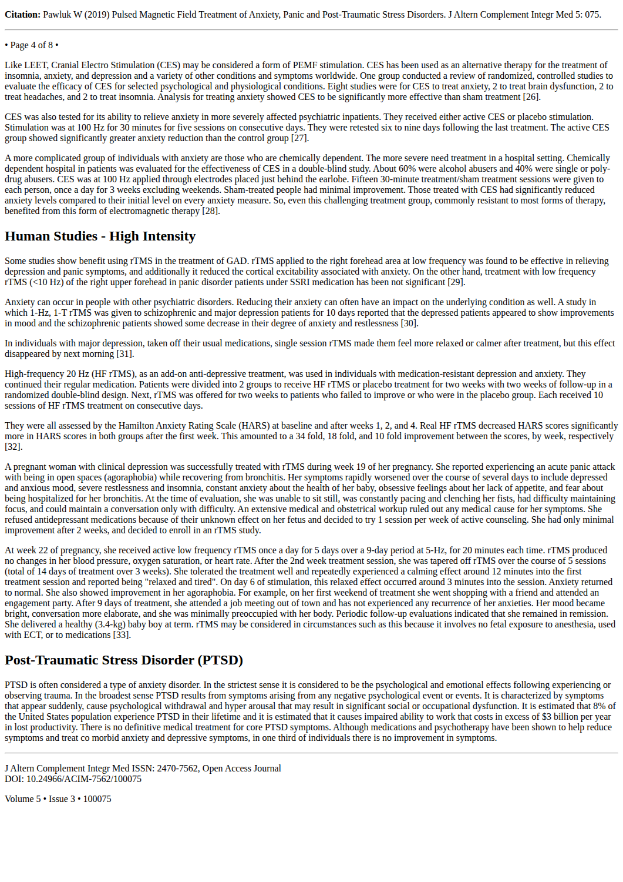Citation: Pawluk W (2019) Pulsed Magnetic Field Treatment of Anxiety, Panic and Post-Traumatic Stress Disorders. J Altern Complement Integr Med 5: 075.
• Page 4 of 8 •
Like LEET, Cranial Electro Stimulation (CES) may be considered a form of PEMF stimulation. CES has been used as an alternative therapy for the treatment of insomnia, anxiety, and depression and a variety of other conditions and symptoms worldwide. One group conducted a review of randomized, controlled studies to evaluate the efficacy of CES for selected psychological and physiological conditions. Eight studies were for CES to treat anxiety, 2 to treat brain dysfunction, 2 to treat headaches, and 2 to treat insomnia. Analysis for treating anxiety showed CES to be significantly more effective than sham treatment [26].
CES was also tested for its ability to relieve anxiety in more severely affected psychiatric inpatients. They received either active CES or placebo stimulation. Stimulation was at 100 Hz for 30 minutes for five sessions on consecutive days. They were retested six to nine days following the last treatment. The active CES group showed significantly greater anxiety reduction than the control group [27].
A more complicated group of individuals with anxiety are those who are chemically dependent. The more severe need treatment in a hospital setting. Chemically dependent hospital in patients was evaluated for the effectiveness of CES in a double-blind study. About 60% were alcohol abusers and 40% were single or poly-drug abusers. CES was at 100 Hz applied through electrodes placed just behind the earlobe. Fifteen 30-minute treatment/sham treatment sessions were given to each person, once a day for 3 weeks excluding weekends. Sham-treated people had minimal improvement. Those treated with CES had significantly reduced anxiety levels compared to their initial level on every anxiety measure. So, even this challenging treatment group, commonly resistant to most forms of therapy, benefited from this form of electromagnetic therapy [28].
Human Studies - High Intensity
Some studies show benefit using rTMS in the treatment of GAD. rTMS applied to the right forehead area at low frequency was found to be effective in relieving depression and panic symptoms, and additionally it reduced the cortical excitability associated with anxiety. On the other hand, treatment with low frequency rTMS (<10 Hz) of the right upper forehead in panic disorder patients under SSRI medication has been not significant [29].
Anxiety can occur in people with other psychiatric disorders. Reducing their anxiety can often have an impact on the underlying condition as well. A study in which 1-Hz, 1-T rTMS was given to schizophrenic and major depression patients for 10 days reported that the depressed patients appeared to show improvements in mood and the schizophrenic patients showed some decrease in their degree of anxiety and restlessness [30].
In individuals with major depression, taken off their usual medications, single session rTMS made them feel more relaxed or calmer after treatment, but this effect disappeared by next morning [31].
High-frequency 20 Hz (HF rTMS), as an add-on anti-depressive treatment, was used in individuals with medication-resistant depression and anxiety. They continued their regular medication. Patients were divided into 2 groups to receive HF rTMS or placebo treatment for two weeks with two weeks of follow-up in a randomized double-blind design. Next, rTMS was offered for two weeks to patients who failed to improve or who were in the placebo group. Each received 10 sessions of HF rTMS treatment on consecutive days.
They were all assessed by the Hamilton Anxiety Rating Scale (HARS) at baseline and after weeks 1, 2, and 4. Real HF rTMS decreased HARS scores significantly more in HARS scores in both groups after the first week. This amounted to a 34 fold, 18 fold, and 10 fold improvement between the scores, by week, respectively [32].
A pregnant woman with clinical depression was successfully treated with rTMS during week 19 of her pregnancy. She reported experiencing an acute panic attack with being in open spaces (agoraphobia) while recovering from bronchitis. Her symptoms rapidly worsened over the course of several days to include depressed and anxious mood, severe restlessness and insomnia, constant anxiety about the health of her baby, obsessive feelings about her lack of appetite, and fear about being hospitalized for her bronchitis. At the time of evaluation, she was unable to sit still, was constantly pacing and clenching her fists, had difficulty maintaining focus, and could maintain a conversation only with difficulty. An extensive medical and obstetrical workup ruled out any medical cause for her symptoms. She refused antidepressant medications because of their unknown effect on her fetus and decided to try 1 session per week of active counseling. She had only minimal improvement after 2 weeks, and decided to enroll in an rTMS study.
At week 22 of pregnancy, she received active low frequency rTMS once a day for 5 days over a 9-day period at 5-Hz, for 20 minutes each time. rTMS produced no changes in her blood pressure, oxygen saturation, or heart rate. After the 2nd week treatment session, she was tapered off rTMS over the course of 5 sessions (total of 14 days of treatment over 3 weeks). She tolerated the treatment well and repeatedly experienced a calming effect around 12 minutes into the first treatment session and reported being "relaxed and tired". On day 6 of stimulation, this relaxed effect occurred around 3 minutes into the session. Anxiety returned to normal. She also showed improvement in her agoraphobia. For example, on her first weekend of treatment she went shopping with a friend and attended an engagement party. After 9 days of treatment, she attended a job meeting out of town and has not experienced any recurrence of her anxieties. Her mood became bright, conversation more elaborate, and she was minimally preoccupied with her body. Periodic follow-up evaluations indicated that she remained in remission. She delivered a healthy (3.4-kg) baby boy at term. rTMS may be considered in circumstances such as this because it involves no fetal exposure to anesthesia, used with ECT, or to medications [33].
Post-Traumatic Stress Disorder (PTSD)
PTSD is often considered a type of anxiety disorder. In the strictest sense it is considered to be the psychological and emotional effects following experiencing or observing trauma. In the broadest sense PTSD results from symptoms arising from any negative psychological event or events. It is characterized by symptoms that appear suddenly, cause psychological withdrawal and hyper arousal that may result in significant social or occupational dysfunction. It is estimated that 8% of the United States population experience PTSD in their lifetime and it is estimated that it causes impaired ability to work that costs in excess of $3 billion per year in lost productivity. There is no definitive medical treatment for core PTSD symptoms. Although medications and psychotherapy have been shown to help reduce symptoms and treat co morbid anxiety and depressive symptoms, in one third of individuals there is no improvement in symptoms.
J Altern Complement Integr Med ISSN: 2470-7562, Open Access Journal
DOI: 10.24966/ACIM-7562/100075
Volume 5 • Issue 3 • 100075